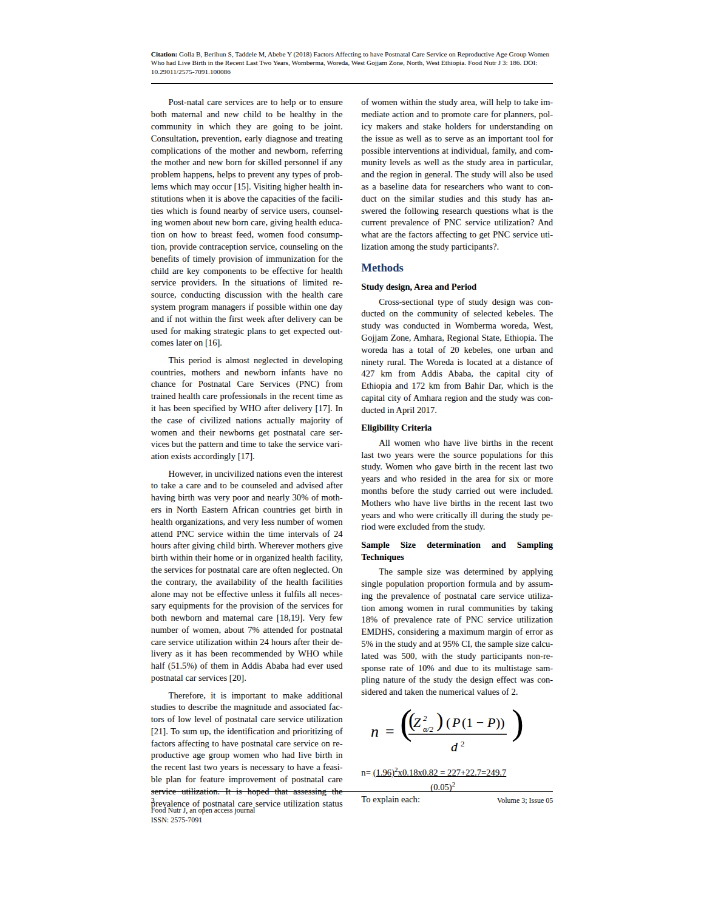Citation: Golla B, Berihun S, Taddele M, Abebe Y (2018) Factors Affecting to have Postnatal Care Service on Reproductive Age Group Women Who had Live Birth in the Recent Last Two Years, Womberma, Woreda, West Gojjam Zone, North, West Ethiopia. Food Nutr J 3: 186. DOI: 10.29011/2575-7091.100086
Post-natal care services are to help or to ensure both maternal and new child to be healthy in the community in which they are going to be joint. Consultation, prevention, early diagnose and treating complications of the mother and newborn, referring the mother and new born for skilled personnel if any problem happens, helps to prevent any types of problems which may occur [15]. Visiting higher health institutions when it is above the capacities of the facilities which is found nearby of service users, counseling women about new born care, giving health education on how to breast feed, women food consumption, provide contraception service, counseling on the benefits of timely provision of immunization for the child are key components to be effective for health service providers. In the situations of limited resource, conducting discussion with the health care system program managers if possible within one day and if not within the first week after delivery can be used for making strategic plans to get expected outcomes later on [16].
This period is almost neglected in developing countries, mothers and newborn infants have no chance for Postnatal Care Services (PNC) from trained health care professionals in the recent time as it has been specified by WHO after delivery [17]. In the case of civilized nations actually majority of women and their newborns get postnatal care services but the pattern and time to take the service variation exists accordingly [17].
However, in uncivilized nations even the interest to take a care and to be counseled and advised after having birth was very poor and nearly 30% of mothers in North Eastern African countries get birth in health organizations, and very less number of women attend PNC service within the time intervals of 24 hours after giving child birth. Wherever mothers give birth within their home or in organized health facility, the services for postnatal care are often neglected. On the contrary, the availability of the health facilities alone may not be effective unless it fulfils all necessary equipments for the provision of the services for both newborn and maternal care [18,19]. Very few number of women, about 7% attended for postnatal care service utilization within 24 hours after their delivery as it has been recommended by WHO while half (51.5%) of them in Addis Ababa had ever used postnatal car services [20].
Therefore, it is important to make additional studies to describe the magnitude and associated factors of low level of postnatal care service utilization [21]. To sum up, the identification and prioritizing of factors affecting to have postnatal care service on reproductive age group women who had live birth in the recent last two years is necessary to have a feasible plan for feature improvement of postnatal care service utilization. It is hoped that assessing the prevalence of postnatal care service utilization status of women within the study area, will help to take immediate action and to promote care for planners, policy makers and stake holders for understanding on the issue as well as to serve as an important tool for possible interventions at individual, family, and community levels as well as the study area in particular, and the region in general. The study will also be used as a baseline data for researchers who want to conduct on the similar studies and this study has answered the following research questions what is the current prevalence of PNC service utilization? And what are the factors affecting to get PNC service utilization among the study participants?.
Methods
Study design, Area and Period
Cross-sectional type of study design was conducted on the community of selected kebeles. The study was conducted in Womberma woreda, West, Gojjam Zone, Amhara, Regional State, Ethiopia. The woreda has a total of 20 kebeles, one urban and ninety rural. The Woreda is located at a distance of 427 km from Addis Ababa, the capital city of Ethiopia and 172 km from Bahir Dar, which is the capital city of Amhara region and the study was conducted in April 2017.
Eligibility Criteria
All women who have live births in the recent last two years were the source populations for this study. Women who gave birth in the recent last two years and who resided in the area for six or more months before the study carried out were included. Mothers who have live births in the recent last two years and who were critically ill during the study period were excluded from the study.
Sample Size determination and Sampling Techniques
The sample size was determined by applying single population proportion formula and by assuming the prevalence of postnatal care service utilization among women in rural communities by taking 18% of prevalence rate of PNC service utilization EMDHS, considering a maximum margin of error as 5% in the study and at 95% CI, the sample size calculated was 500, with the study participants non-response rate of 10% and due to its multistage sampling nature of the study the design effect was considered and taken the numerical values of 2.
n= (1.96)2x0.18x0.82 = 227+22.7=249.7
(0.05)2
To explain each:
3
Food Nutr J, an open access journal
ISSN: 2575-7091
Volume 3; Issue 05